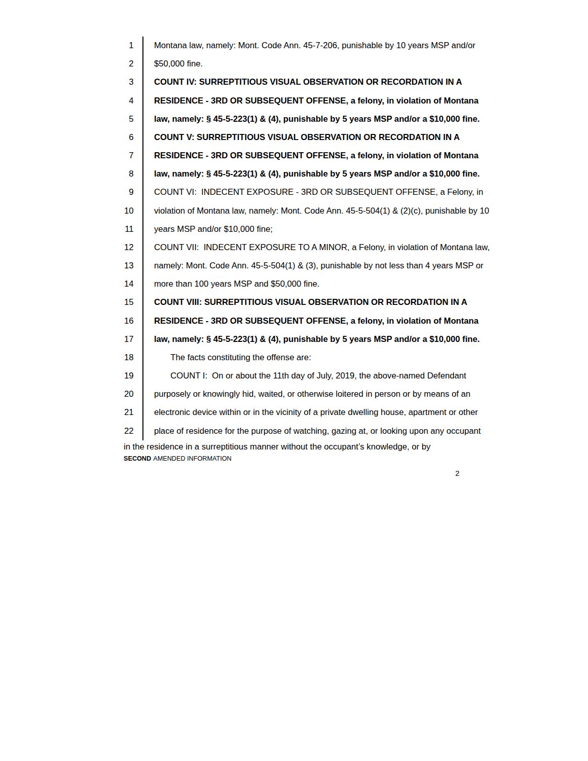| 1 | Montana law, namely: Mont. Code Ann. 45-7-206, punishable by 10 years MSP and/or |
| 2 | $50,000 fine. |
| 3 | COUNT IV: SURREPTITIOUS VISUAL OBSERVATION OR RECORDATION IN A |
| 4 | RESIDENCE - 3RD OR SUBSEQUENT OFFENSE, a felony, in violation of Montana |
| 5 | law, namely: § 45-5-223(1) & (4), punishable by 5 years MSP and/or a $10,000 fine. |
| 6 | COUNT V: SURREPTITIOUS VISUAL OBSERVATION OR RECORDATION IN A |
| 7 | RESIDENCE - 3RD OR SUBSEQUENT OFFENSE, a felony, in violation of Montana |
| 8 | law, namely: § 45-5-223(1) & (4), punishable by 5 years MSP and/or a $10,000 fine. |
| 9 | COUNT VI: INDECENT EXPOSURE - 3RD OR SUBSEQUENT OFFENSE, a Felony, in |
| 10 | violation of Montana law, namely: Mont. Code Ann. 45-5-504(1) & (2)(c), punishable by 10 |
| 11 | years MSP and/or $10,000 fine; |
| 12 | COUNT VII: INDECENT EXPOSURE TO A MINOR, a Felony, in violation of Montana law, |
| 13 | namely: Mont. Code Ann. 45-5-504(1) & (3), punishable by not less than 4 years MSP or |
| 14 | more than 100 years MSP and $50,000 fine. |
| 15 | COUNT VIII: SURREPTITIOUS VISUAL OBSERVATION OR RECORDATION IN A |
| 16 | RESIDENCE - 3RD OR SUBSEQUENT OFFENSE, a felony, in violation of Montana |
| 17 | law, namely: § 45-5-223(1) & (4), punishable by 5 years MSP and/or a $10,000 fine. |
| 18 | The facts constituting the offense are: |
| 19 | COUNT I: On or about the 11th day of July, 2019, the above-named Defendant |
| 20 | purposely or knowingly hid, waited, or otherwise loitered in person or by means of an |
| 21 | electronic device within or in the vicinity of a private dwelling house, apartment or other |
| 22 | place of residence for the purpose of watching, gazing at, or looking upon any occupant |
in the residence in a surreptitious manner without the occupant’s knowledge, or by
SECOND AMENDED INFORMATION
2